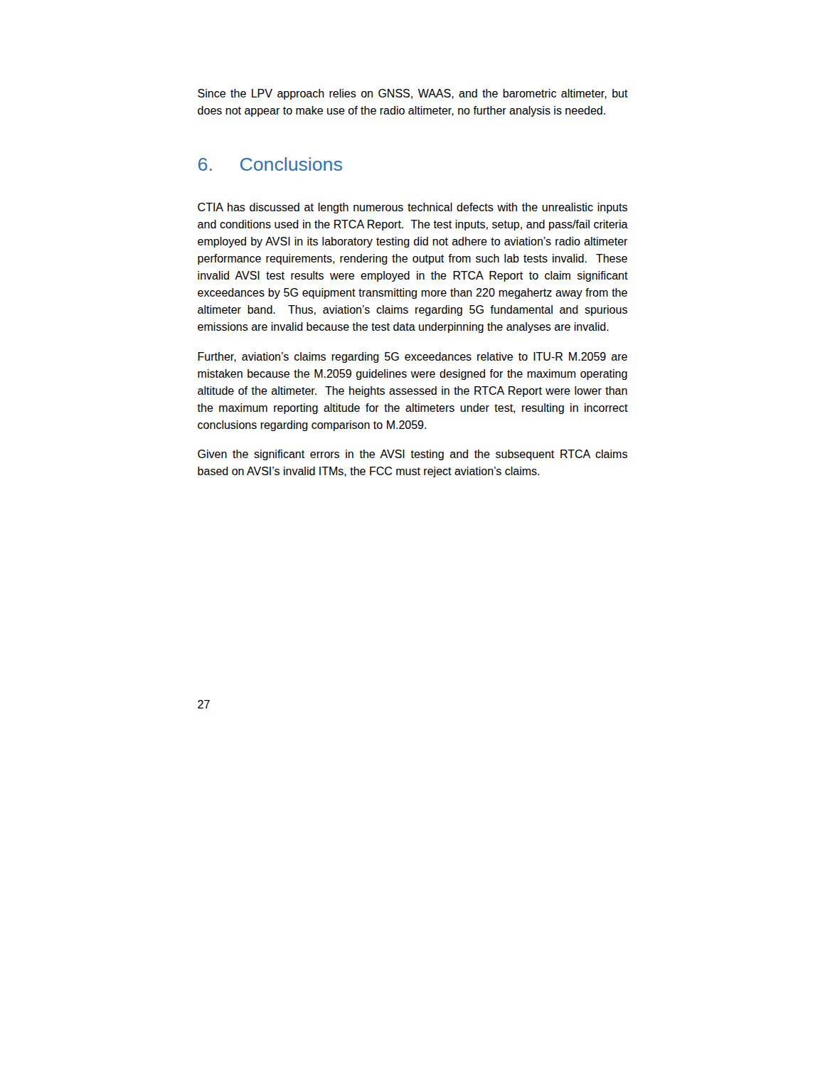Since the LPV approach relies on GNSS, WAAS, and the barometric altimeter, but does not appear to make use of the radio altimeter, no further analysis is needed.
6. Conclusions
CTIA has discussed at length numerous technical defects with the unrealistic inputs and conditions used in the RTCA Report. The test inputs, setup, and pass/fail criteria employed by AVSI in its laboratory testing did not adhere to aviation’s radio altimeter performance requirements, rendering the output from such lab tests invalid. These invalid AVSI test results were employed in the RTCA Report to claim significant exceedances by 5G equipment transmitting more than 220 megahertz away from the altimeter band. Thus, aviation’s claims regarding 5G fundamental and spurious emissions are invalid because the test data underpinning the analyses are invalid.
Further, aviation’s claims regarding 5G exceedances relative to ITU-R M.2059 are mistaken because the M.2059 guidelines were designed for the maximum operating altitude of the altimeter. The heights assessed in the RTCA Report were lower than the maximum reporting altitude for the altimeters under test, resulting in incorrect conclusions regarding comparison to M.2059.
Given the significant errors in the AVSI testing and the subsequent RTCA claims based on AVSI’s invalid ITMs, the FCC must reject aviation’s claims.
27